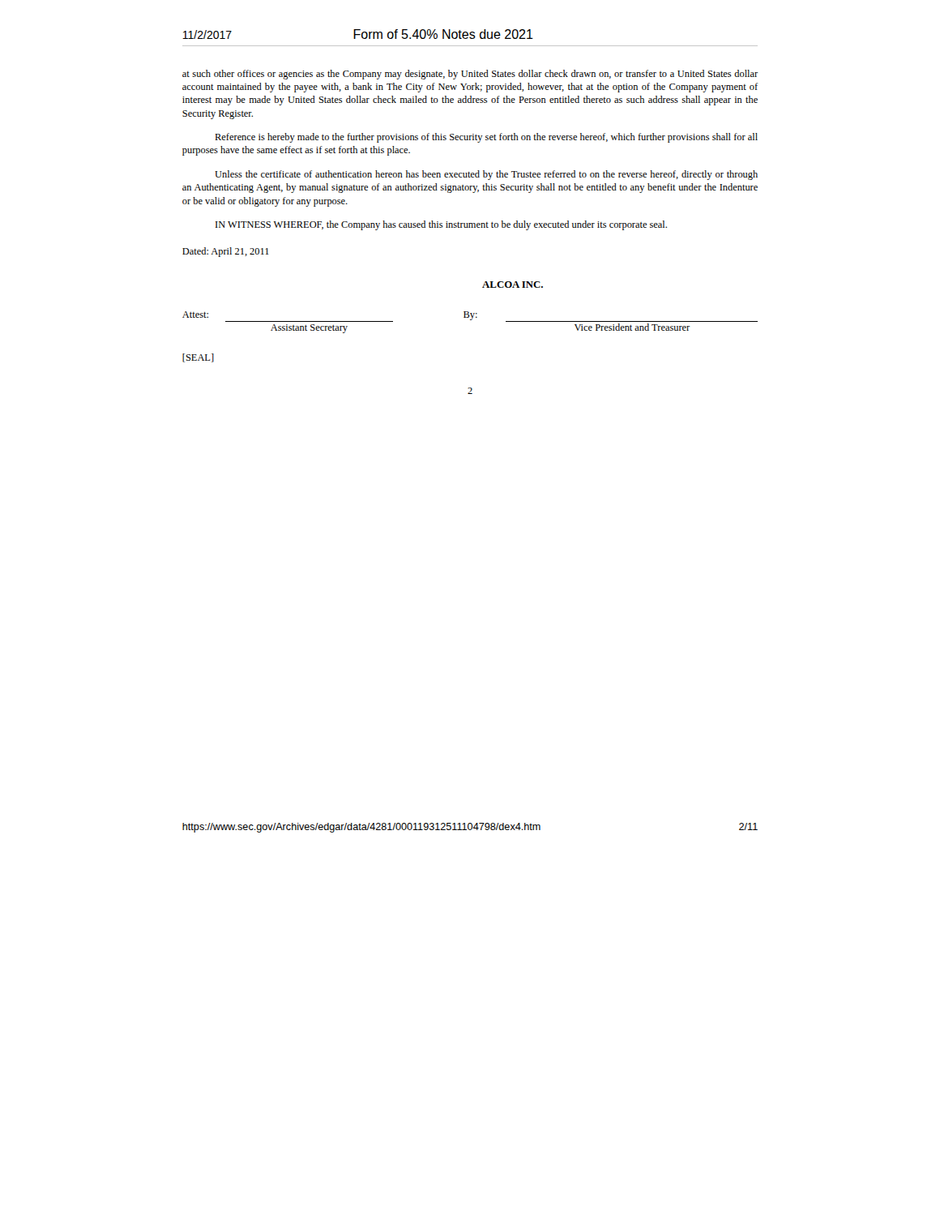11/2/2017 Form of 5.40% Notes due 2021
at such other offices or agencies as the Company may designate, by United States dollar check drawn on, or transfer to a United States dollar account maintained by the payee with, a bank in The City of New York; provided, however, that at the option of the Company payment of interest may be made by United States dollar check mailed to the address of the Person entitled thereto as such address shall appear in the Security Register.
Reference is hereby made to the further provisions of this Security set forth on the reverse hereof, which further provisions shall for all purposes have the same effect as if set forth at this place.
Unless the certificate of authentication hereon has been executed by the Trustee referred to on the reverse hereof, directly or through an Authenticating Agent, by manual signature of an authorized signatory, this Security shall not be entitled to any benefit under the Indenture or be valid or obligatory for any purpose.
IN WITNESS WHEREOF, the Company has caused this instrument to be duly executed under its corporate seal.
Dated: April 21, 2011
ALCOA INC.
| Attest: | | | By: | |
| | Assistant Secretary | | | Vice President and Treasurer |
[SEAL]
2
https://www.sec.gov/Archives/edgar/data/4281/000119312511104798/dex4.htm 2/11